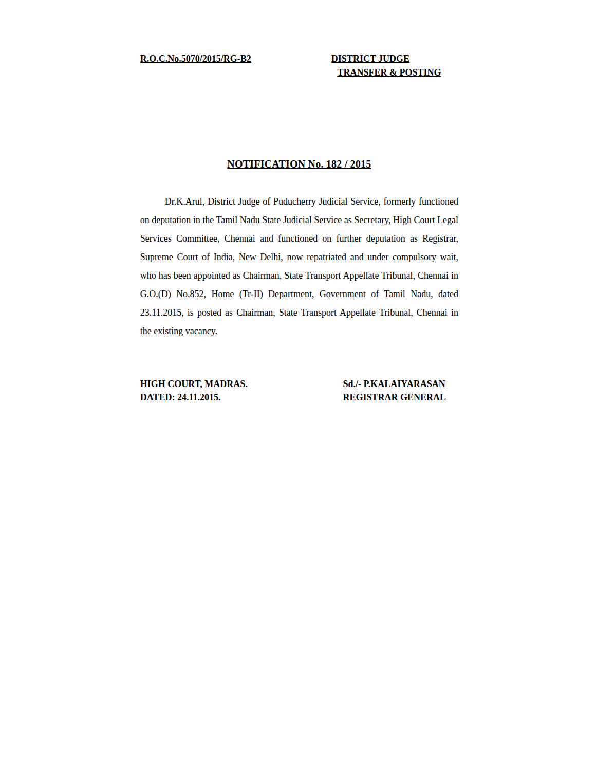R.O.C.No.5070/2015/RG-B2
DISTRICT JUDGE TRANSFER & POSTING
NOTIFICATION No. 182 / 2015
Dr.K.Arul, District Judge of Puducherry Judicial Service, formerly functioned on deputation in the Tamil Nadu State Judicial Service as Secretary, High Court Legal Services Committee, Chennai and functioned on further deputation as Registrar, Supreme Court of India, New Delhi, now repatriated and under compulsory wait, who has been appointed as Chairman, State Transport Appellate Tribunal, Chennai in G.O.(D) No.852, Home (Tr-II) Department, Government of Tamil Nadu, dated 23.11.2015, is posted as Chairman, State Transport Appellate Tribunal, Chennai in the existing vacancy.
HIGH COURT, MADRAS.
DATED: 24.11.2015.
Sd./- P.KALAIYARASAN
REGISTRAR GENERAL